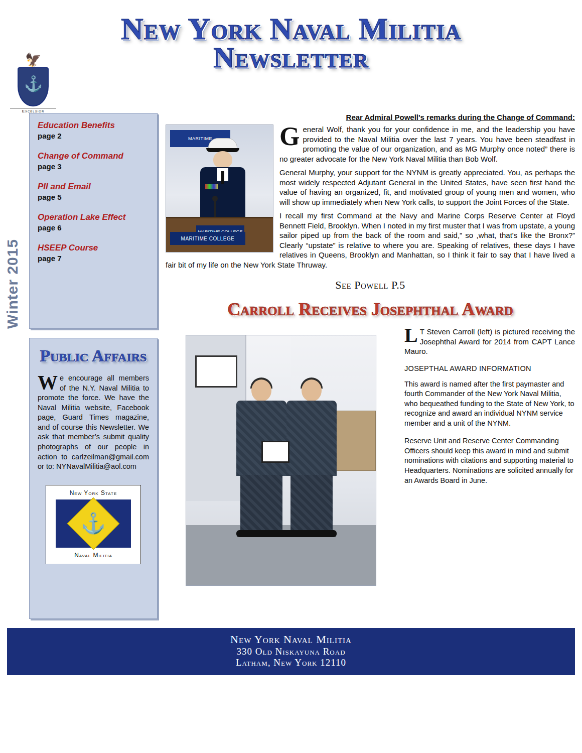🦅
⚓
Excelsior
New York Naval MilitiaNewsletter
Winter 2015
Education Benefits
page 2
Change of Command
page 3
PII and Email
page 5
Operation Lake Effect
page 6
HSEEP Course
page 7
Public Affairs
We encourage all members of the N.Y. Naval Militia to promote the force. We have the Naval Militia website, Facebook page, Guard Times magazine, and of course this Newsletter. We ask that member’s submit quality photographs of our people in action to carlzeilman@gmail.com or to: NYNavalMilitia@aol.com
New York State
⚓
Naval Militia
Rear Admiral Powell's remarks during the Change of Command:
MARITIME
MARITIME COLLEGE
MARITIME COLLEGE
General Wolf, thank you for your confidence in me, and the leadership you have provided to the Naval Militia over the last 7 years. You have been steadfast in promoting the value of our organization, and as MG Murphy once noted” there is no greater advocate for the New York Naval Militia than Bob Wolf.
General Murphy, your support for the NYNM is greatly appreciated. You, as perhaps the most widely respected Adjutant General in the United States, have seen first hand the value of having an organized, fit, and motivated group of young men and women, who will show up immediately when New York calls, to support the Joint Forces of the State.
I recall my first Command at the Navy and Marine Corps Reserve Center at Floyd Bennett Field, Brooklyn. When I noted in my first muster that I was from upstate, a young sailor piped up from the back of the room and said,” so ,what, that's like the Bronx?” Clearly “upstate” is relative to where you are. Speaking of relatives, these days I have relatives in Queens, Brooklyn and Manhattan, so I think it fair to say that I have lived a fair bit of my life on the New York State Thruway.
See Powell P.5
Carroll Receives Josephthal Award
LT Steven Carroll (left) is pictured receiving the Josephthal Award for 2014 from CAPT Lance Mauro.
JOSEPTHAL AWARD INFORMATION
This award is named after the first paymaster and fourth Commander of the New York Naval Militia, who bequeathed funding to the State of New York, to recognize and award an individual NYNM service member and a unit of the NYNM.
Reserve Unit and Reserve Center Commanding Officers should keep this award in mind and submit nominations with citations and supporting material to Headquarters. Nominations are solicited annually for an Awards Board in June.
New York Naval Militia
330 Old Niskayuna Road
Latham, New York 12110